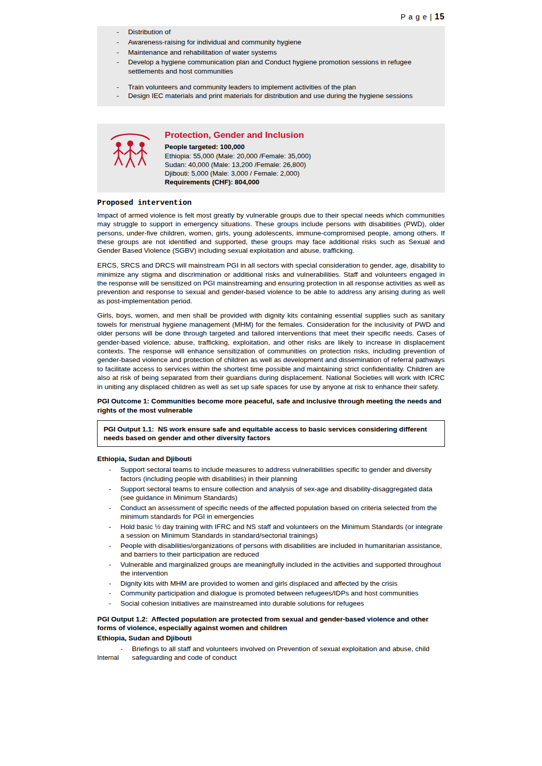P a g e | 15
Distribution of
Awareness-raising for individual and community hygiene
Maintenance and rehabilitation of water systems
Develop a hygiene communication plan and Conduct hygiene promotion sessions in refugee settlements and host communities
Train volunteers and community leaders to implement activities of the plan
Design IEC materials and print materials for distribution and use during the hygiene sessions
Protection, Gender and Inclusion
People targeted: 100,000
Ethiopia: 55,000 (Male: 20,000 /Female: 35,000)
Sudan: 40,000 (Male: 13,200 /Female: 26,800)
Djibouti: 5,000 (Male: 3,000 / Female: 2,000)
Requirements (CHF): 804,000
Proposed intervention
Impact of armed violence is felt most greatly by vulnerable groups due to their special needs which communities may struggle to support in emergency situations. These groups include persons with disabilities (PWD), older persons, under-five children, women, girls, young adolescents, immune-compromised people, among others. If these groups are not identified and supported, these groups may face additional risks such as Sexual and Gender Based Violence (SGBV) including sexual exploitation and abuse, trafficking.
ERCS, SRCS and DRCS will mainstream PGI in all sectors with special consideration to gender, age, disability to minimize any stigma and discrimination or additional risks and vulnerabilities. Staff and volunteers engaged in the response will be sensitized on PGI mainstreaming and ensuring protection in all response activities as well as prevention and response to sexual and gender-based violence to be able to address any arising during as well as post-implementation period.
Girls, boys, women, and men shall be provided with dignity kits containing essential supplies such as sanitary towels for menstrual hygiene management (MHM) for the females. Consideration for the inclusivity of PWD and older persons will be done through targeted and tailored interventions that meet their specific needs. Cases of gender-based violence, abuse, trafficking, exploitation, and other risks are likely to increase in displacement contexts. The response will enhance sensitization of communities on protection risks, including prevention of gender-based violence and protection of children as well as development and dissemination of referral pathways to facilitate access to services within the shortest time possible and maintaining strict confidentiality. Children are also at risk of being separated from their guardians during displacement. National Societies will work with ICRC in uniting any displaced children as well as set up safe spaces for use by anyone at risk to enhance their safety.
PGI Outcome 1: Communities become more peaceful, safe and inclusive through meeting the needs and rights of the most vulnerable
PGI Output 1.1: NS work ensure safe and equitable access to basic services considering different needs based on gender and other diversity factors
Ethiopia, Sudan and Djibouti
Support sectoral teams to include measures to address vulnerabilities specific to gender and diversity factors (including people with disabilities) in their planning
Support sectoral teams to ensure collection and analysis of sex-age and disability-disaggregated data (see guidance in Minimum Standards)
Conduct an assessment of specific needs of the affected population based on criteria selected from the minimum standards for PGI in emergencies
Hold basic ½ day training with IFRC and NS staff and volunteers on the Minimum Standards (or integrate a session on Minimum Standards in standard/sectorial trainings)
People with disabilities/organizations of persons with disabilities are included in humanitarian assistance, and barriers to their participation are reduced
Vulnerable and marginalized groups are meaningfully included in the activities and supported throughout the intervention
Dignity kits with MHM are provided to women and girls displaced and affected by the crisis
Community participation and dialogue is promoted between refugees/IDPs and host communities
Social cohesion initiatives are mainstreamed into durable solutions for refugees
PGI Output 1.2: Affected population are protected from sexual and gender-based violence and other forms of violence, especially against women and children
Ethiopia, Sudan and Djibouti
Briefings to all staff and volunteers involved on Prevention of sexual exploitation and abuse, child safeguarding and code of conduct
Internal